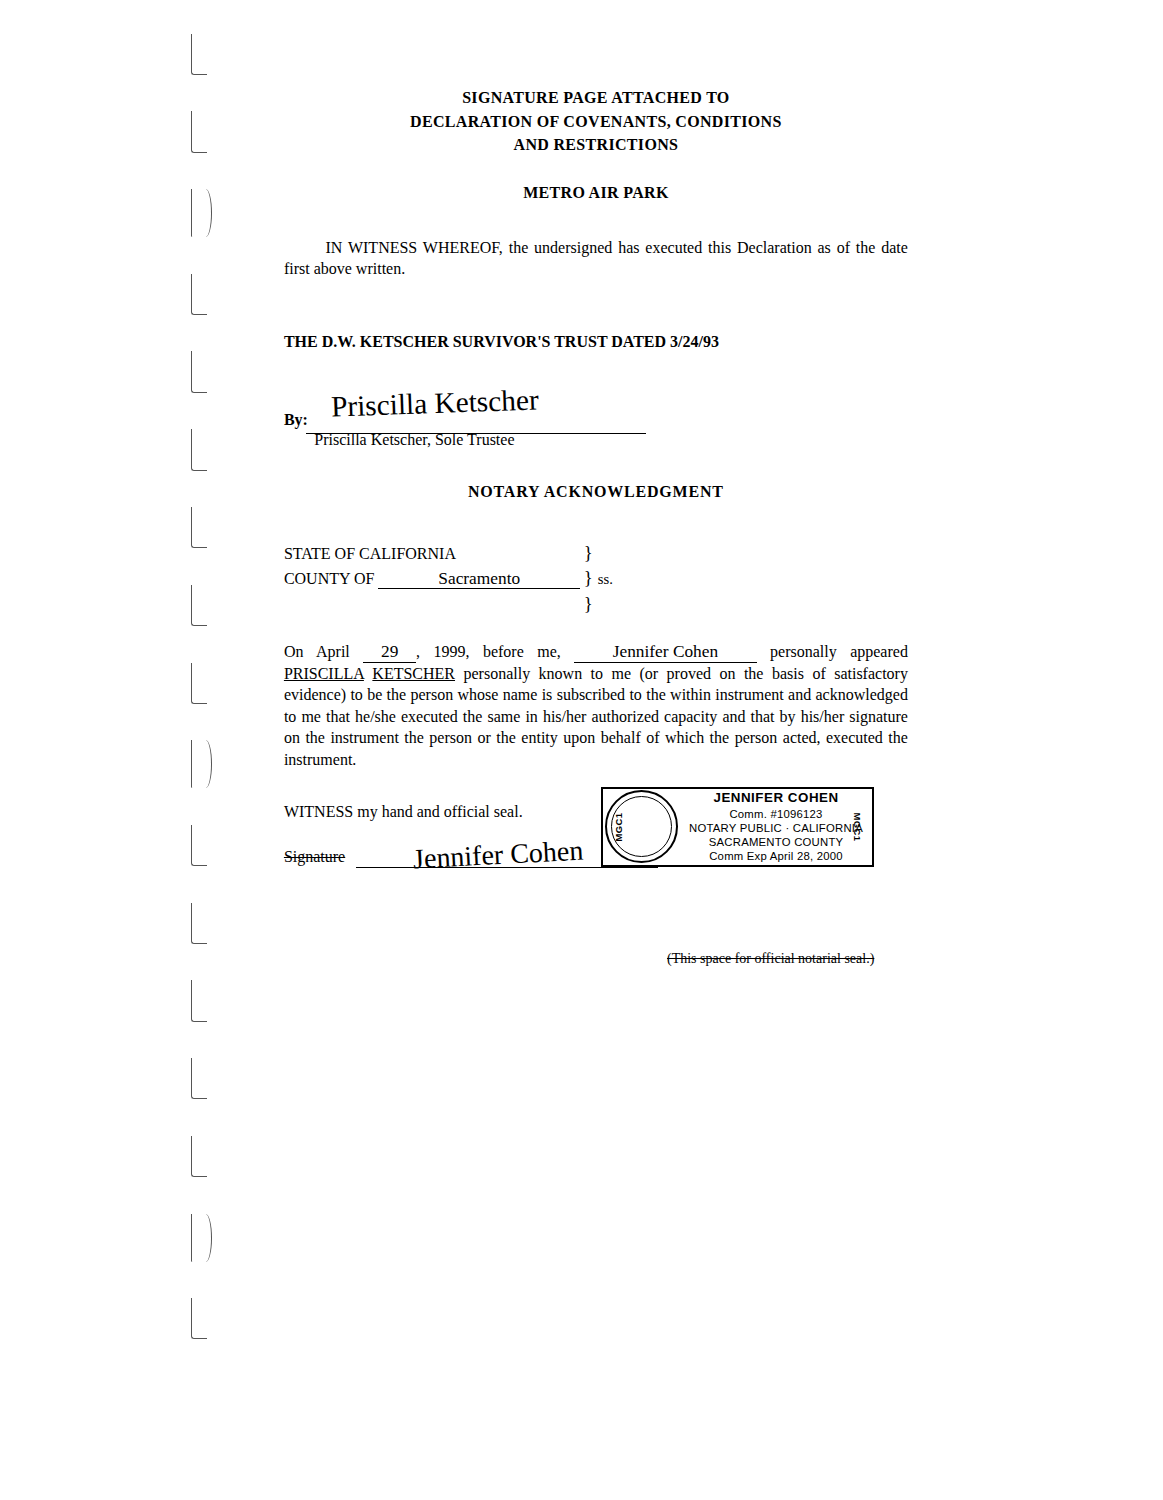Signature Page Attached To
Declaration of Covenants, Conditions
and Restrictions
Metro Air Park
IN WITNESS WHEREOF, the undersigned has executed this Declaration as of the date first above written.
The D.W. Ketscher Survivor's Trust Dated 3/24/93
By: Priscilla Ketscher Priscilla Ketscher, Sole Trustee
Notary Acknowledgment
| STATE OF CALIFORNIA | } | |
| COUNTY OF Sacramento | } ss. | |
| | } | |
On April 29, 1999, before me, Jennifer Cohen personally appeared Priscilla Ketscher personally known to me (or proved on the basis of satisfactory evidence) to be the person whose name is subscribed to the within instrument and acknowledged to me that he/she executed the same in his/her authorized capacity and that by his/her signature on the instrument the person or the entity upon behalf of which the person acted, executed the instrument.
WITNESS my hand and official seal.
Signature Jennifer Cohen
MGC1 MGC1
JENNIFER COHEN
Comm. #1096123
NOTARY PUBLIC · CALIFORNIA
SACRAMENTO COUNTY
Comm Exp April 28, 2000
(This space for official notarial seal.)